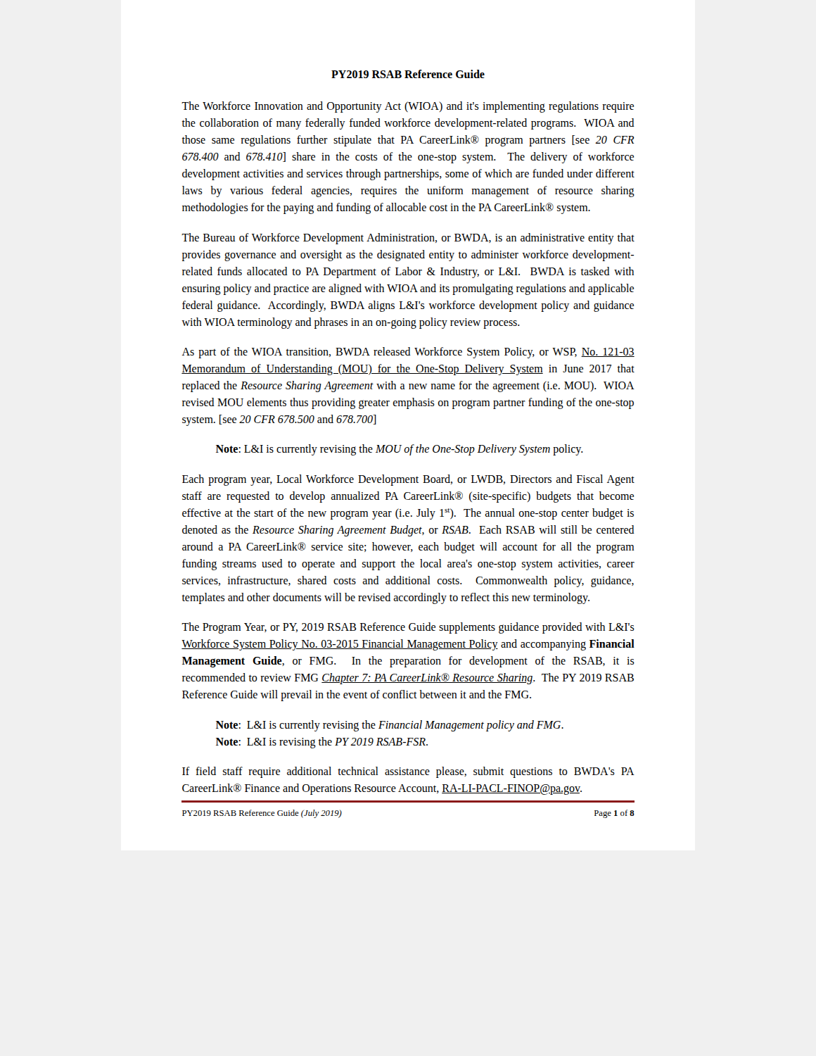PY2019 RSAB Reference Guide
The Workforce Innovation and Opportunity Act (WIOA) and it's implementing regulations require the collaboration of many federally funded workforce development-related programs. WIOA and those same regulations further stipulate that PA CareerLink® program partners [see 20 CFR 678.400 and 678.410] share in the costs of the one-stop system. The delivery of workforce development activities and services through partnerships, some of which are funded under different laws by various federal agencies, requires the uniform management of resource sharing methodologies for the paying and funding of allocable cost in the PA CareerLink® system.
The Bureau of Workforce Development Administration, or BWDA, is an administrative entity that provides governance and oversight as the designated entity to administer workforce development-related funds allocated to PA Department of Labor & Industry, or L&I. BWDA is tasked with ensuring policy and practice are aligned with WIOA and its promulgating regulations and applicable federal guidance. Accordingly, BWDA aligns L&I's workforce development policy and guidance with WIOA terminology and phrases in an on-going policy review process.
As part of the WIOA transition, BWDA released Workforce System Policy, or WSP, No. 121-03 Memorandum of Understanding (MOU) for the One-Stop Delivery System in June 2017 that replaced the Resource Sharing Agreement with a new name for the agreement (i.e. MOU). WIOA revised MOU elements thus providing greater emphasis on program partner funding of the one-stop system. [see 20 CFR 678.500 and 678.700]
Note: L&I is currently revising the MOU of the One-Stop Delivery System policy.
Each program year, Local Workforce Development Board, or LWDB, Directors and Fiscal Agent staff are requested to develop annualized PA CareerLink® (site-specific) budgets that become effective at the start of the new program year (i.e. July 1st). The annual one-stop center budget is denoted as the Resource Sharing Agreement Budget, or RSAB. Each RSAB will still be centered around a PA CareerLink® service site; however, each budget will account for all the program funding streams used to operate and support the local area's one-stop system activities, career services, infrastructure, shared costs and additional costs. Commonwealth policy, guidance, templates and other documents will be revised accordingly to reflect this new terminology.
The Program Year, or PY, 2019 RSAB Reference Guide supplements guidance provided with L&I's Workforce System Policy No. 03-2015 Financial Management Policy and accompanying Financial Management Guide, or FMG. In the preparation for development of the RSAB, it is recommended to review FMG Chapter 7: PA CareerLink® Resource Sharing. The PY 2019 RSAB Reference Guide will prevail in the event of conflict between it and the FMG.
Note: L&I is currently revising the Financial Management policy and FMG.
Note: L&I is revising the PY 2019 RSAB-FSR.
If field staff require additional technical assistance please, submit questions to BWDA's PA CareerLink® Finance and Operations Resource Account, RA-LI-PACL-FINOP@pa.gov.
PY2019 RSAB Reference Guide (July 2019) Page 1 of 8